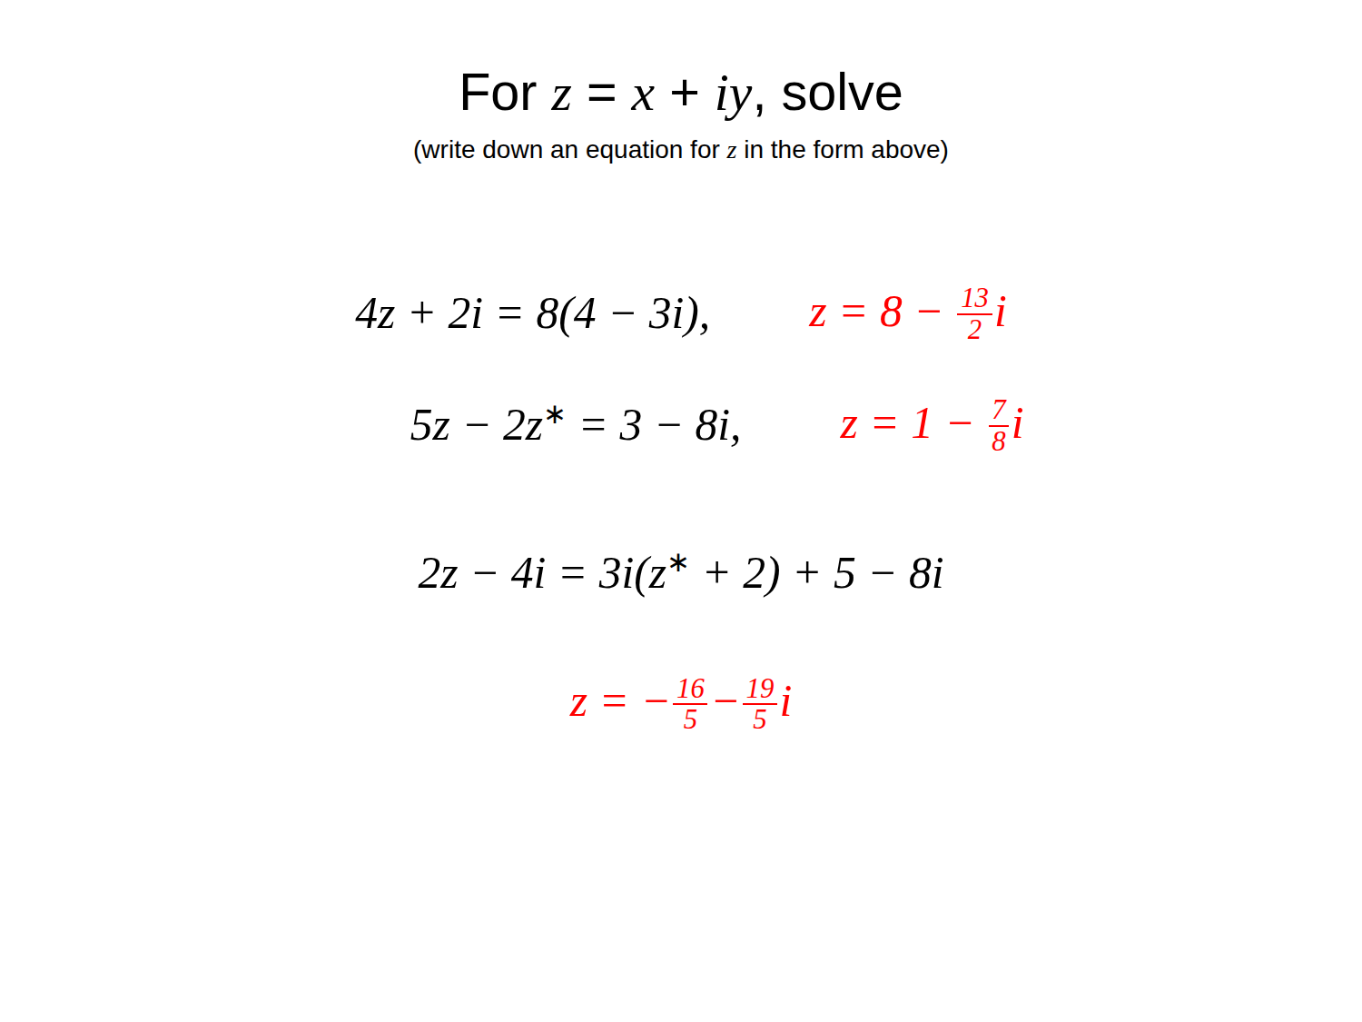For z = x + iy, solve
(write down an equation for z in the form above)
4z + 2i = 8(4 − 3i), z = 8 − 132i
5z − 2z∗ = 3 − 8i, z = 1 − 78i
2z − 4i = 3i(z∗ + 2) + 5 − 8i
z = −165−195i